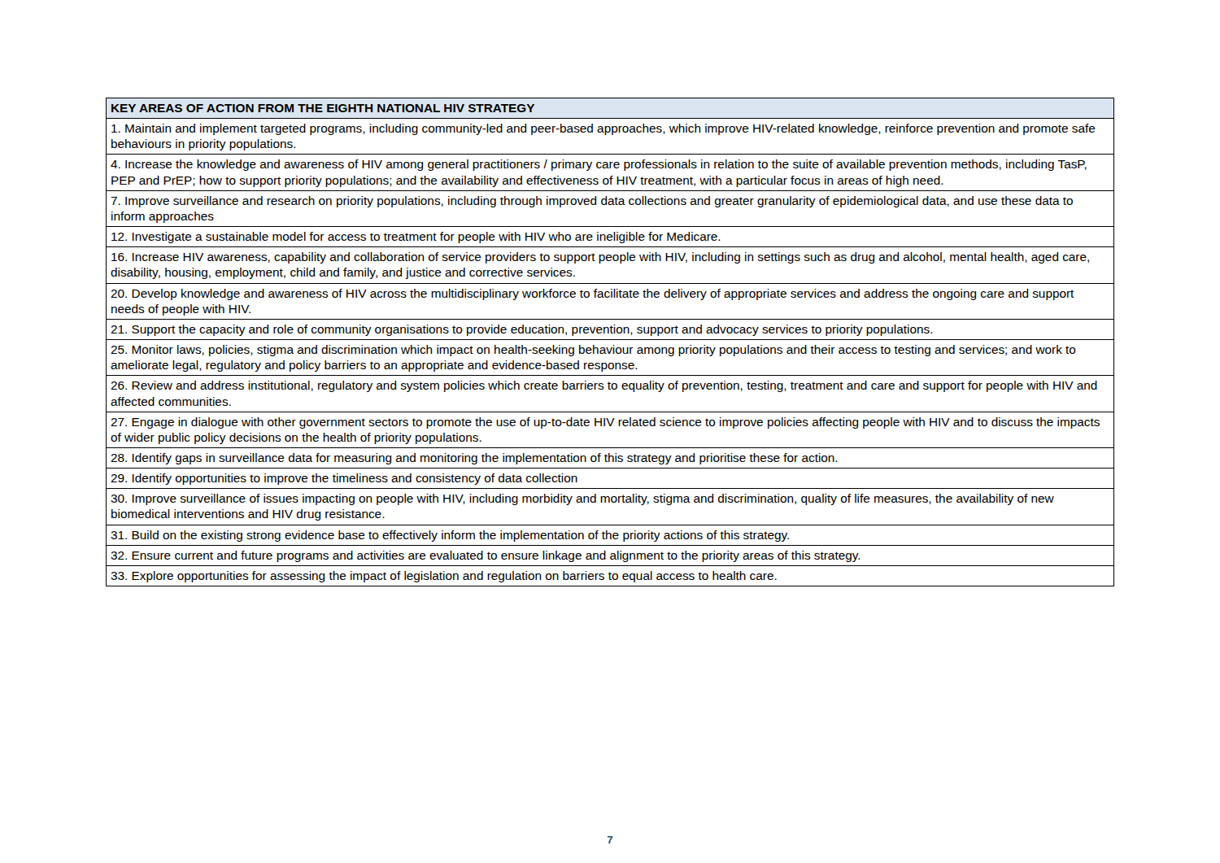| KEY AREAS OF ACTION FROM THE EIGHTH NATIONAL HIV STRATEGY |
| --- |
| 1. Maintain and implement targeted programs, including community-led and peer-based approaches, which improve HIV-related knowledge, reinforce prevention and promote safe behaviours in priority populations. |
| 4. Increase the knowledge and awareness of HIV among general practitioners / primary care professionals in relation to the suite of available prevention methods, including TasP, PEP and PrEP; how to support priority populations; and the availability and effectiveness of HIV treatment, with a particular focus in areas of high need. |
| 7. Improve surveillance and research on priority populations, including through improved data collections and greater granularity of epidemiological data, and use these data to inform approaches |
| 12. Investigate a sustainable model for access to treatment for people with HIV who are ineligible for Medicare. |
| 16. Increase HIV awareness, capability and collaboration of service providers to support people with HIV, including in settings such as drug and alcohol, mental health, aged care, disability, housing, employment, child and family, and justice and corrective services. |
| 20. Develop knowledge and awareness of HIV across the multidisciplinary workforce to facilitate the delivery of appropriate services and address the ongoing care and support needs of people with HIV. |
| 21. Support the capacity and role of community organisations to provide education, prevention, support and advocacy services to priority populations. |
| 25. Monitor laws, policies, stigma and discrimination which impact on health-seeking behaviour among priority populations and their access to testing and services; and work to ameliorate legal, regulatory and policy barriers to an appropriate and evidence-based response. |
| 26. Review and address institutional, regulatory and system policies which create barriers to equality of prevention, testing, treatment and care and support for people with HIV and affected communities. |
| 27. Engage in dialogue with other government sectors to promote the use of up-to-date HIV related science to improve policies affecting people with HIV and to discuss the impacts of wider public policy decisions on the health of priority populations. |
| 28. Identify gaps in surveillance data for measuring and monitoring the implementation of this strategy and prioritise these for action. |
| 29. Identify opportunities to improve the timeliness and consistency of data collection |
| 30. Improve surveillance of issues impacting on people with HIV, including morbidity and mortality, stigma and discrimination, quality of life measures, the availability of new biomedical interventions and HIV drug resistance. |
| 31. Build on the existing strong evidence base to effectively inform the implementation of the priority actions of this strategy. |
| 32. Ensure current and future programs and activities are evaluated to ensure linkage and alignment to the priority areas of this strategy. |
| 33. Explore opportunities for assessing the impact of legislation and regulation on barriers to equal access to health care. |
7